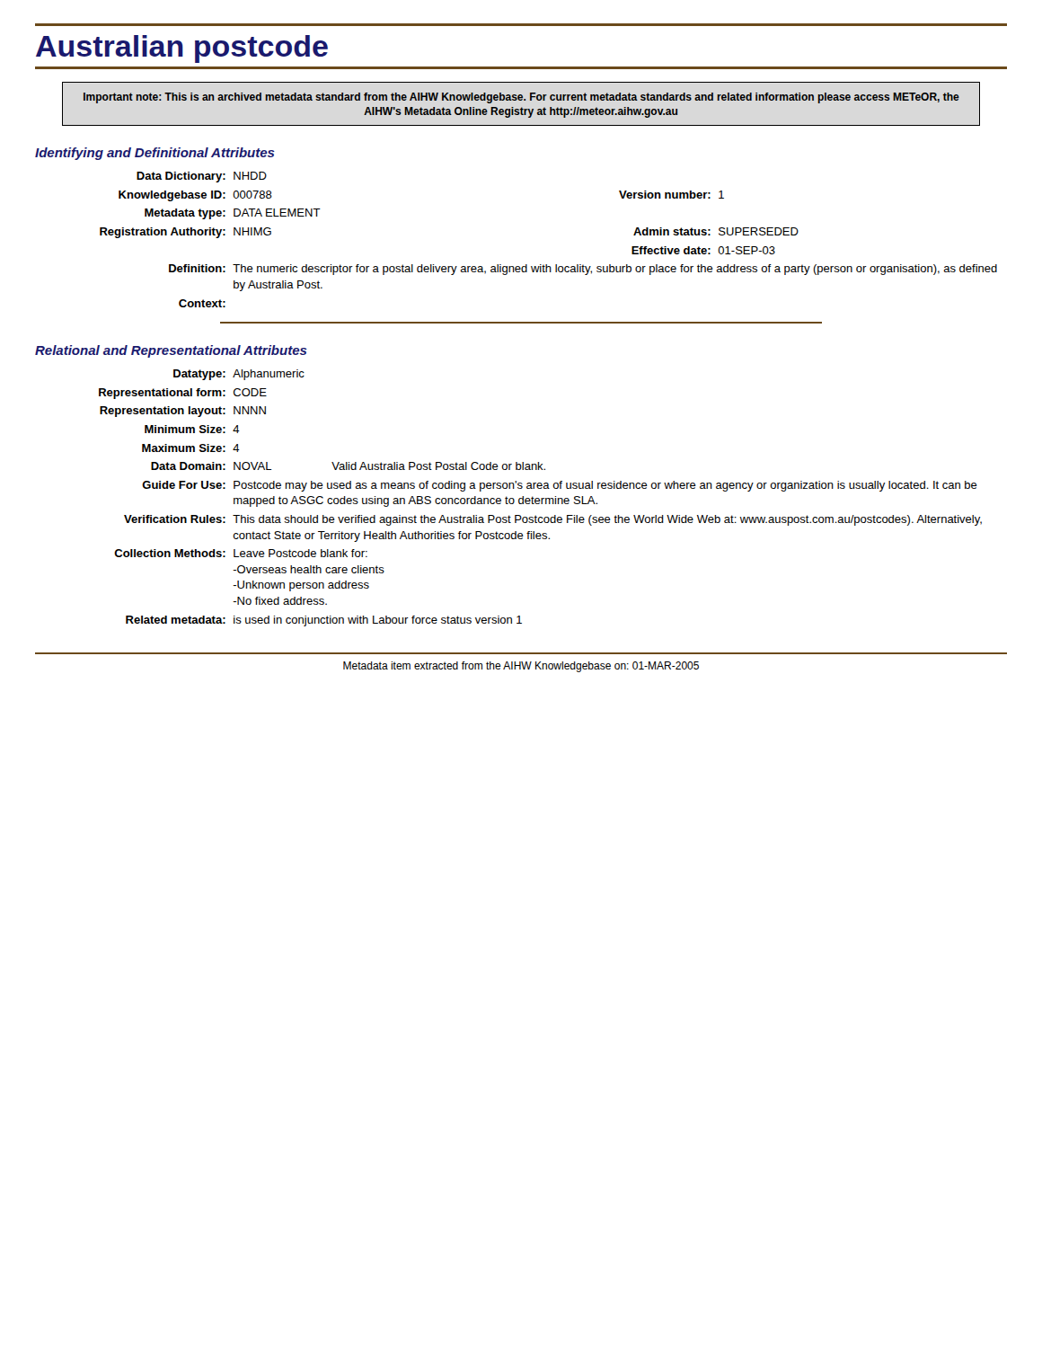Australian postcode
Important note: This is an archived metadata standard from the AIHW Knowledgebase. For current metadata standards and related information please access METeOR, the AIHW's Metadata Online Registry at http://meteor.aihw.gov.au
Identifying and Definitional Attributes
| Data Dictionary: | NHDD |
| Knowledgebase ID: | 000788 | Version number: | 1 |
| Metadata type: | DATA ELEMENT |
| Registration Authority: | NHIMG | Admin status: | SUPERSEDED |
| | | Effective date: | 01-SEP-03 |
| Definition: | The numeric descriptor for a postal delivery area, aligned with locality, suburb or place for the address of a party (person or organisation), as defined by Australia Post. |
| Context: | |
Relational and Representational Attributes
| Datatype: | Alphanumeric |
| Representational form: | CODE |
| Representation layout: | NNNN |
| Minimum Size: | 4 |
| Maximum Size: | 4 |
| Data Domain: | NOVAL Valid Australia Post Postal Code or blank. |
| Guide For Use: | Postcode may be used as a means of coding a person's area of usual residence or where an agency or organization is usually located. It can be mapped to ASGC codes using an ABS concordance to determine SLA. |
| Verification Rules: | This data should be verified against the Australia Post Postcode File (see the World Wide Web at: www.auspost.com.au/postcodes). Alternatively, contact State or Territory Health Authorities for Postcode files. |
| Collection Methods: | Leave Postcode blank for: -Overseas health care clients -Unknown person address -No fixed address. |
| Related metadata: | is used in conjunction with Labour force status version 1 |
Metadata item extracted from the AIHW Knowledgebase on: 01-MAR-2005